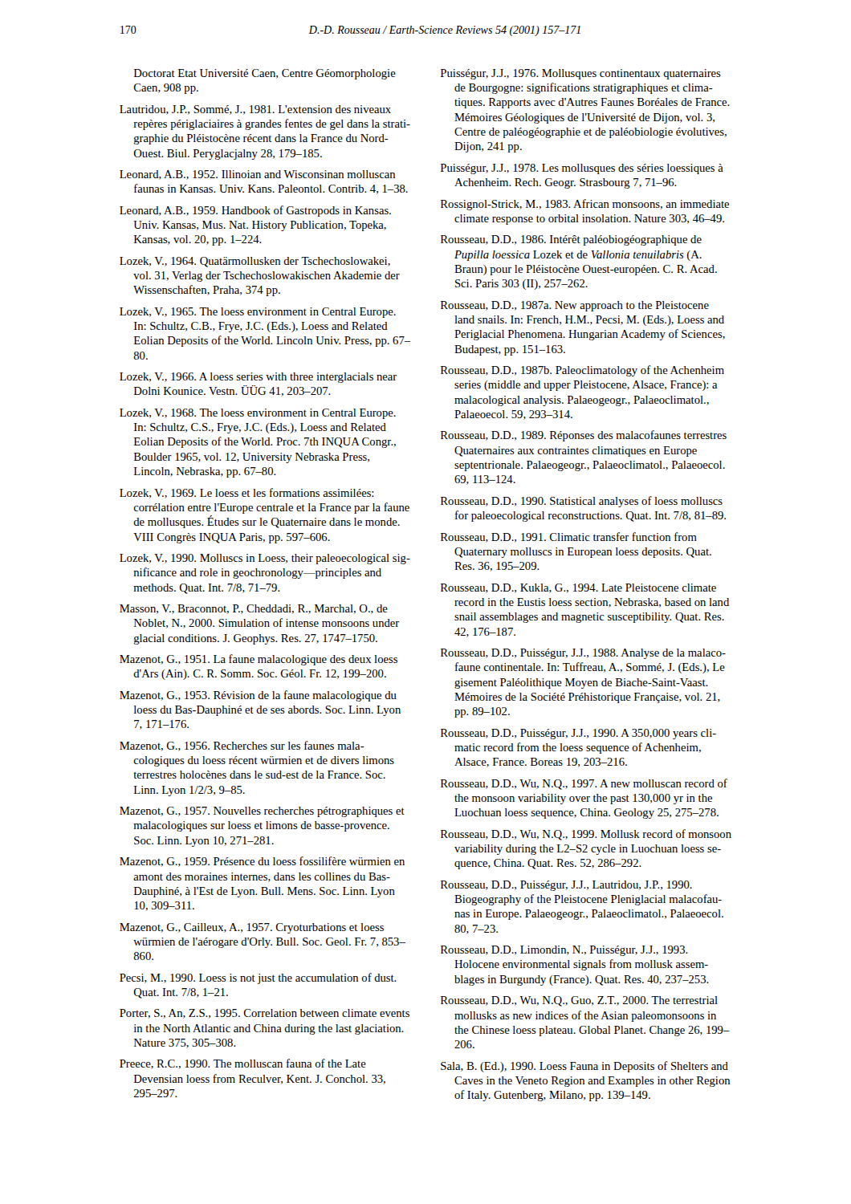170
D.-D. Rousseau / Earth-Science Reviews 54 (2001) 157–171
Doctorat Etat Université Caen, Centre Géomorphologie Caen, 908 pp.
Lautridou, J.P., Sommé, J., 1981. L'extension des niveaux repères périglaciaires à grandes fentes de gel dans la stratigraphie du Pléistocène récent dans la France du Nord-Ouest. Biul. Peryglacjalny 28, 179–185.
Leonard, A.B., 1952. Illinoian and Wisconsinan molluscan faunas in Kansas. Univ. Kans. Paleontol. Contrib. 4, 1–38.
Leonard, A.B., 1959. Handbook of Gastropods in Kansas. Univ. Kansas, Mus. Nat. History Publication, Topeka, Kansas, vol. 20, pp. 1–224.
Lozek, V., 1964. Quatärmollusken der Tschechoslowakei, vol. 31, Verlag der Tschechoslowakischen Akademie der Wissenschaften, Praha, 374 pp.
Lozek, V., 1965. The loess environment in Central Europe. In: Schultz, C.B., Frye, J.C. (Eds.), Loess and Related Eolian Deposits of the World. Lincoln Univ. Press, pp. 67–80.
Lozek, V., 1966. A loess series with three interglacials near Dolni Kounice. Vestn. ÜÜG 41, 203–207.
Lozek, V., 1968. The loess environment in Central Europe. In: Schultz, C.S., Frye, J.C. (Eds.), Loess and Related Eolian Deposits of the World. Proc. 7th INQUA Congr., Boulder 1965, vol. 12, University Nebraska Press, Lincoln, Nebraska, pp. 67–80.
Lozek, V., 1969. Le loess et les formations assimilées: corrélation entre l'Europe centrale et la France par la faune de mollusques. Études sur le Quaternaire dans le monde. VIII Congrès INQUA Paris, pp. 597–606.
Lozek, V., 1990. Molluscs in Loess, their paleoecological significance and role in geochronology—principles and methods. Quat. Int. 7/8, 71–79.
Masson, V., Braconnot, P., Cheddadi, R., Marchal, O., de Noblet, N., 2000. Simulation of intense monsoons under glacial conditions. J. Geophys. Res. 27, 1747–1750.
Mazenot, G., 1951. La faune malacologique des deux loess d'Ars (Ain). C. R. Somm. Soc. Géol. Fr. 12, 199–200.
Mazenot, G., 1953. Révision de la faune malacologique du loess du Bas-Dauphiné et de ses abords. Soc. Linn. Lyon 7, 171–176.
Mazenot, G., 1956. Recherches sur les faunes malacologiques du loess récent würmien et de divers limons terrestres holocènes dans le sud-est de la France. Soc. Linn. Lyon 1/2/3, 9–85.
Mazenot, G., 1957. Nouvelles recherches pétrographiques et malacologiques sur loess et limons de basse-provence. Soc. Linn. Lyon 10, 271–281.
Mazenot, G., 1959. Présence du loess fossilifère würmien en amont des moraines internes, dans les collines du Bas-Dauphiné, à l'Est de Lyon. Bull. Mens. Soc. Linn. Lyon 10, 309–311.
Mazenot, G., Cailleux, A., 1957. Cryoturbations et loess würmien de l'aérogare d'Orly. Bull. Soc. Geol. Fr. 7, 853–860.
Pecsi, M., 1990. Loess is not just the accumulation of dust. Quat. Int. 7/8, 1–21.
Porter, S., An, Z.S., 1995. Correlation between climate events in the North Atlantic and China during the last glaciation. Nature 375, 305–308.
Preece, R.C., 1990. The molluscan fauna of the Late Devensian loess from Reculver, Kent. J. Conchol. 33, 295–297.
Puisségur, J.J., 1976. Mollusques continentaux quaternaires de Bourgogne: significations stratigraphiques et climatiques. Rapports avec d'Autres Faunes Boréales de France. Mémoires Géologiques de l'Université de Dijon, vol. 3, Centre de paléogéographie et de paléobiologie évolutives, Dijon, 241 pp.
Puisségur, J.J., 1978. Les mollusques des séries loessiques à Achenheim. Rech. Geogr. Strasbourg 7, 71–96.
Rossignol-Strick, M., 1983. African monsoons, an immediate climate response to orbital insolation. Nature 303, 46–49.
Rousseau, D.D., 1986. Intérêt paléobiogéographique de Pupilla loessica Lozek et de Vallonia tenuilabris (A. Braun) pour le Pléistocène Ouest-européen. C. R. Acad. Sci. Paris 303 (II), 257–262.
Rousseau, D.D., 1987a. New approach to the Pleistocene land snails. In: French, H.M., Pecsi, M. (Eds.), Loess and Periglacial Phenomena. Hungarian Academy of Sciences, Budapest, pp. 151–163.
Rousseau, D.D., 1987b. Paleoclimatology of the Achenheim series (middle and upper Pleistocene, Alsace, France): a malacological analysis. Palaeogeogr., Palaeoclimatol., Palaeoecol. 59, 293–314.
Rousseau, D.D., 1989. Réponses des malacofaunes terrestres Quaternaires aux contraintes climatiques en Europe septentrionale. Palaeogeogr., Palaeoclimatol., Palaeoecol. 69, 113–124.
Rousseau, D.D., 1990. Statistical analyses of loess molluscs for paleoecological reconstructions. Quat. Int. 7/8, 81–89.
Rousseau, D.D., 1991. Climatic transfer function from Quaternary molluscs in European loess deposits. Quat. Res. 36, 195–209.
Rousseau, D.D., Kukla, G., 1994. Late Pleistocene climate record in the Eustis loess section, Nebraska, based on land snail assemblages and magnetic susceptibility. Quat. Res. 42, 176–187.
Rousseau, D.D., Puisségur, J.J., 1988. Analyse de la malacofaune continentale. In: Tuffreau, A., Sommé, J. (Eds.), Le gisement Paléolithique Moyen de Biache-Saint-Vaast. Mémoires de la Société Préhistorique Française, vol. 21, pp. 89–102.
Rousseau, D.D., Puisségur, J.J., 1990. A 350,000 years climatic record from the loess sequence of Achenheim, Alsace, France. Boreas 19, 203–216.
Rousseau, D.D., Wu, N.Q., 1997. A new molluscan record of the monsoon variability over the past 130,000 yr in the Luochuan loess sequence, China. Geology 25, 275–278.
Rousseau, D.D., Wu, N.Q., 1999. Mollusk record of monsoon variability during the L2–S2 cycle in Luochuan loess sequence, China. Quat. Res. 52, 286–292.
Rousseau, D.D., Puisségur, J.J., Lautridou, J.P., 1990. Biogeography of the Pleistocene Pleniglacial malacofaunas in Europe. Palaeogeogr., Palaeoclimatol., Palaeoecol. 80, 7–23.
Rousseau, D.D., Limondin, N., Puisségur, J.J., 1993. Holocene environmental signals from mollusk assemblages in Burgundy (France). Quat. Res. 40, 237–253.
Rousseau, D.D., Wu, N.Q., Guo, Z.T., 2000. The terrestrial mollusks as new indices of the Asian paleomonsoons in the Chinese loess plateau. Global Planet. Change 26, 199–206.
Sala, B. (Ed.), 1990. Loess Fauna in Deposits of Shelters and Caves in the Veneto Region and Examples in other Region of Italy. Gutenberg, Milano, pp. 139–149.